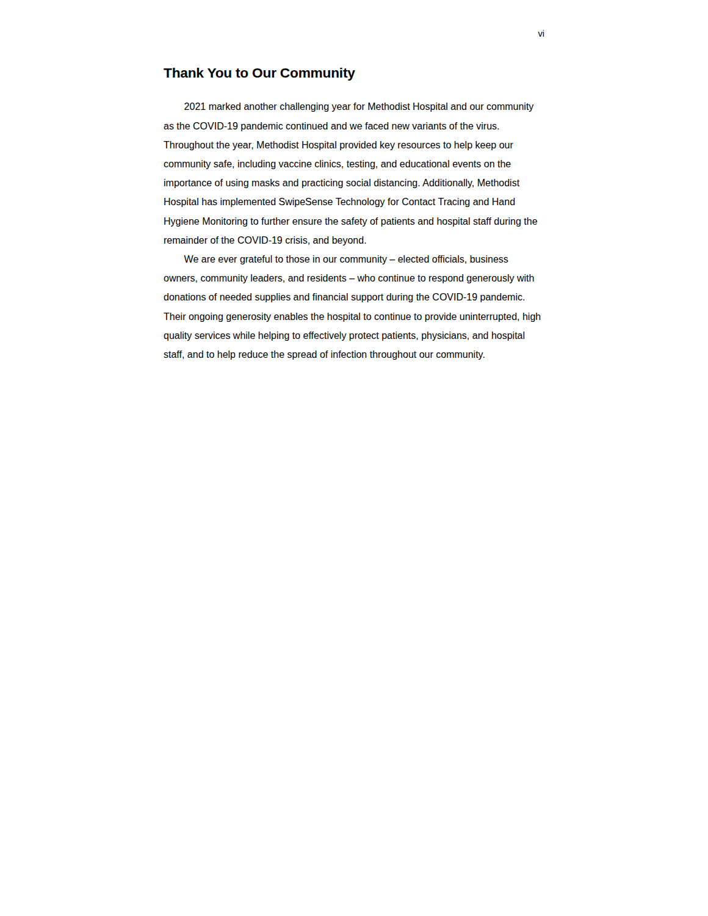vi
Thank You to Our Community
2021 marked another challenging year for Methodist Hospital and our community as the COVID-19 pandemic continued and we faced new variants of the virus. Throughout the year, Methodist Hospital provided key resources to help keep our community safe, including vaccine clinics, testing, and educational events on the importance of using masks and practicing social distancing. Additionally, Methodist Hospital has implemented SwipeSense Technology for Contact Tracing and Hand Hygiene Monitoring to further ensure the safety of patients and hospital staff during the remainder of the COVID-19 crisis, and beyond.
We are ever grateful to those in our community – elected officials, business owners, community leaders, and residents – who continue to respond generously with donations of needed supplies and financial support during the COVID-19 pandemic. Their ongoing generosity enables the hospital to continue to provide uninterrupted, high quality services while helping to effectively protect patients, physicians, and hospital staff, and to help reduce the spread of infection throughout our community.